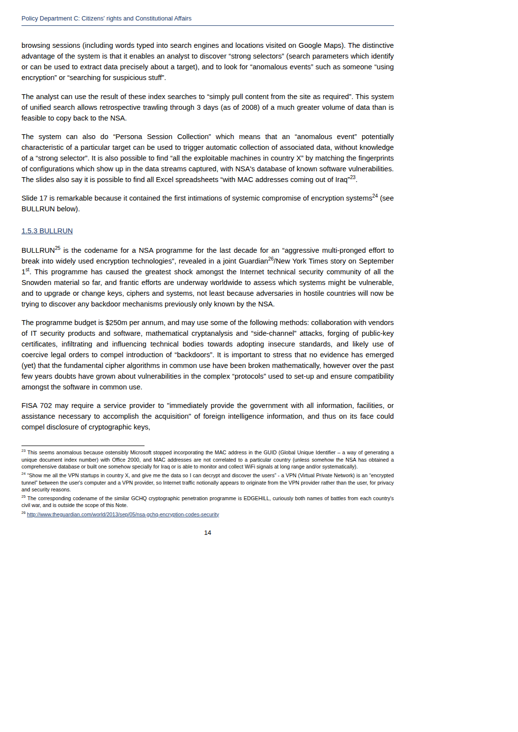Policy Department C: Citizens' rights and Constitutional Affairs
browsing sessions (including words typed into search engines and locations visited on Google Maps). The distinctive advantage of the system is that it enables an analyst to discover “strong selectors” (search parameters which identify or can be used to extract data precisely about a target), and to look for “anomalous events” such as someone “using encryption” or “searching for suspicious stuff”.
The analyst can use the result of these index searches to “simply pull content from the site as required”. This system of unified search allows retrospective trawling through 3 days (as of 2008) of a much greater volume of data than is feasible to copy back to the NSA.
The system can also do “Persona Session Collection” which means that an “anomalous event” potentially characteristic of a particular target can be used to trigger automatic collection of associated data, without knowledge of a “strong selector”. It is also possible to find “all the exploitable machines in country X” by matching the fingerprints of configurations which show up in the data streams captured, with NSA's database of known software vulnerabilities. The slides also say it is possible to find all Excel spreadsheets “with MAC addresses coming out of Iraq”23.
Slide 17 is remarkable because it contained the first intimations of systemic compromise of encryption systems24 (see BULLRUN below).
1.5.3 BULLRUN
BULLRUN25 is the codename for a NSA programme for the last decade for an “aggressive multi-pronged effort to break into widely used encryption technologies”, revealed in a joint Guardian26/New York Times story on September 1st. This programme has caused the greatest shock amongst the Internet technical security community of all the Snowden material so far, and frantic efforts are underway worldwide to assess which systems might be vulnerable, and to upgrade or change keys, ciphers and systems, not least because adversaries in hostile countries will now be trying to discover any backdoor mechanisms previously only known by the NSA.
The programme budget is $250m per annum, and may use some of the following methods: collaboration with vendors of IT security products and software, mathematical cryptanalysis and “side-channel” attacks, forging of public-key certificates, infiltrating and influencing technical bodies towards adopting insecure standards, and likely use of coercive legal orders to compel introduction of “backdoors”. It is important to stress that no evidence has emerged (yet) that the fundamental cipher algorithms in common use have been broken mathematically, however over the past few years doubts have grown about vulnerabilities in the complex “protocols” used to set-up and ensure compatibility amongst the software in common use.
FISA 702 may require a service provider to "immediately provide the government with all information, facilities, or assistance necessary to accomplish the acquisition" of foreign intelligence information, and thus on its face could compel disclosure of cryptographic keys,
23 This seems anomalous because ostensibly Microsoft stopped incorporating the MAC address in the GUID (Global Unique Identifier – a way of generating a unique document index number) with Office 2000, and MAC addresses are not correlated to a particular country (unless somehow the NSA has obtained a comprehensive database or built one somehow specially for Iraq or is able to monitor and collect WiFi signals at long range and/or systematically).
24 “Show me all the VPN startups in country X, and give me the data so I can decrypt and discover the users” - a VPN (Virtual Private Network) is an “encrypted tunnel” between the user's computer and a VPN provider, so Internet traffic notionally appears to originate from the VPN provider rather than the user, for privacy and security reasons.
25 The corresponding codename of the similar GCHQ cryptographic penetration programme is EDGEHILL, curiously both names of battles from each country's civil war, and is outside the scope of this Note.
26 http://www.theguardian.com/world/2013/sep/05/nsa-gchq-encryption-codes-security
14